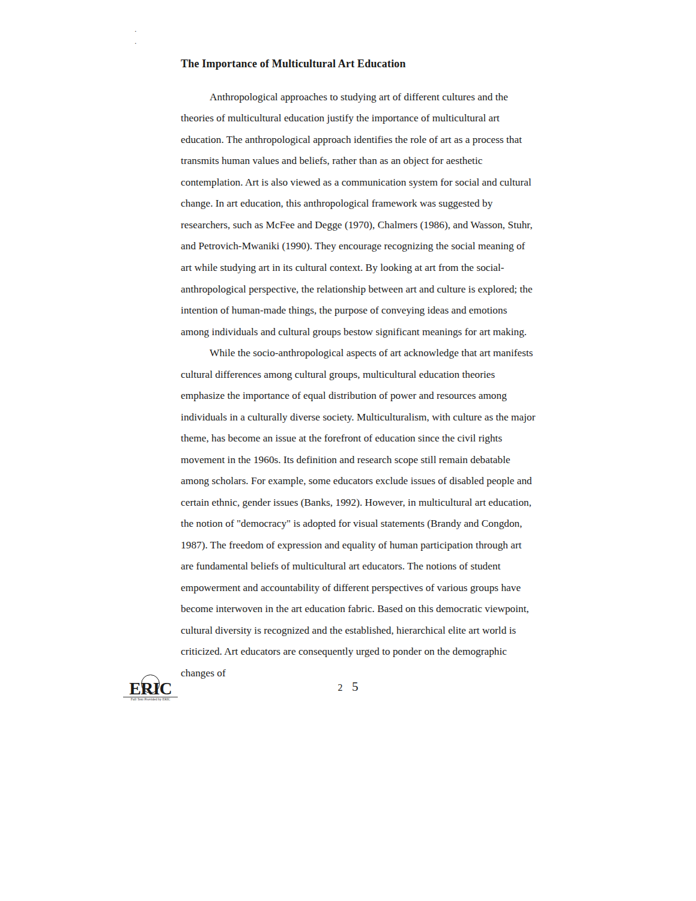.
.
The Importance of Multicultural Art Education
Anthropological approaches to studying art of different cultures and the theories of multicultural education justify the importance of multicultural art education. The anthropological approach identifies the role of art as a process that transmits human values and beliefs, rather than as an object for aesthetic contemplation. Art is also viewed as a communication system for social and cultural change. In art education, this anthropological framework was suggested by researchers, such as McFee and Degge (1970), Chalmers (1986), and Wasson, Stuhr, and Petrovich-Mwaniki (1990). They encourage recognizing the social meaning of art while studying art in its cultural context. By looking at art from the social-anthropological perspective, the relationship between art and culture is explored; the intention of human-made things, the purpose of conveying ideas and emotions among individuals and cultural groups bestow significant meanings for art making.
While the socio-anthropological aspects of art acknowledge that art manifests cultural differences among cultural groups, multicultural education theories emphasize the importance of equal distribution of power and resources among individuals in a culturally diverse society. Multiculturalism, with culture as the major theme, has become an issue at the forefront of education since the civil rights movement in the 1960s. Its definition and research scope still remain debatable among scholars. For example, some educators exclude issues of disabled people and certain ethnic, gender issues (Banks, 1992). However, in multicultural art education, the notion of "democracy" is adopted for visual statements (Brandy and Congdon, 1987). The freedom of expression and equality of human participation through art are fundamental beliefs of multicultural art educators. The notions of student empowerment and accountability of different perspectives of various groups have become interwoven in the art education fabric. Based on this democratic viewpoint, cultural diversity is recognized and the established, hierarchical elite art world is criticized. Art educators are consequently urged to ponder on the demographic changes of
ERIC Full Text Provided by ERIC
2 5